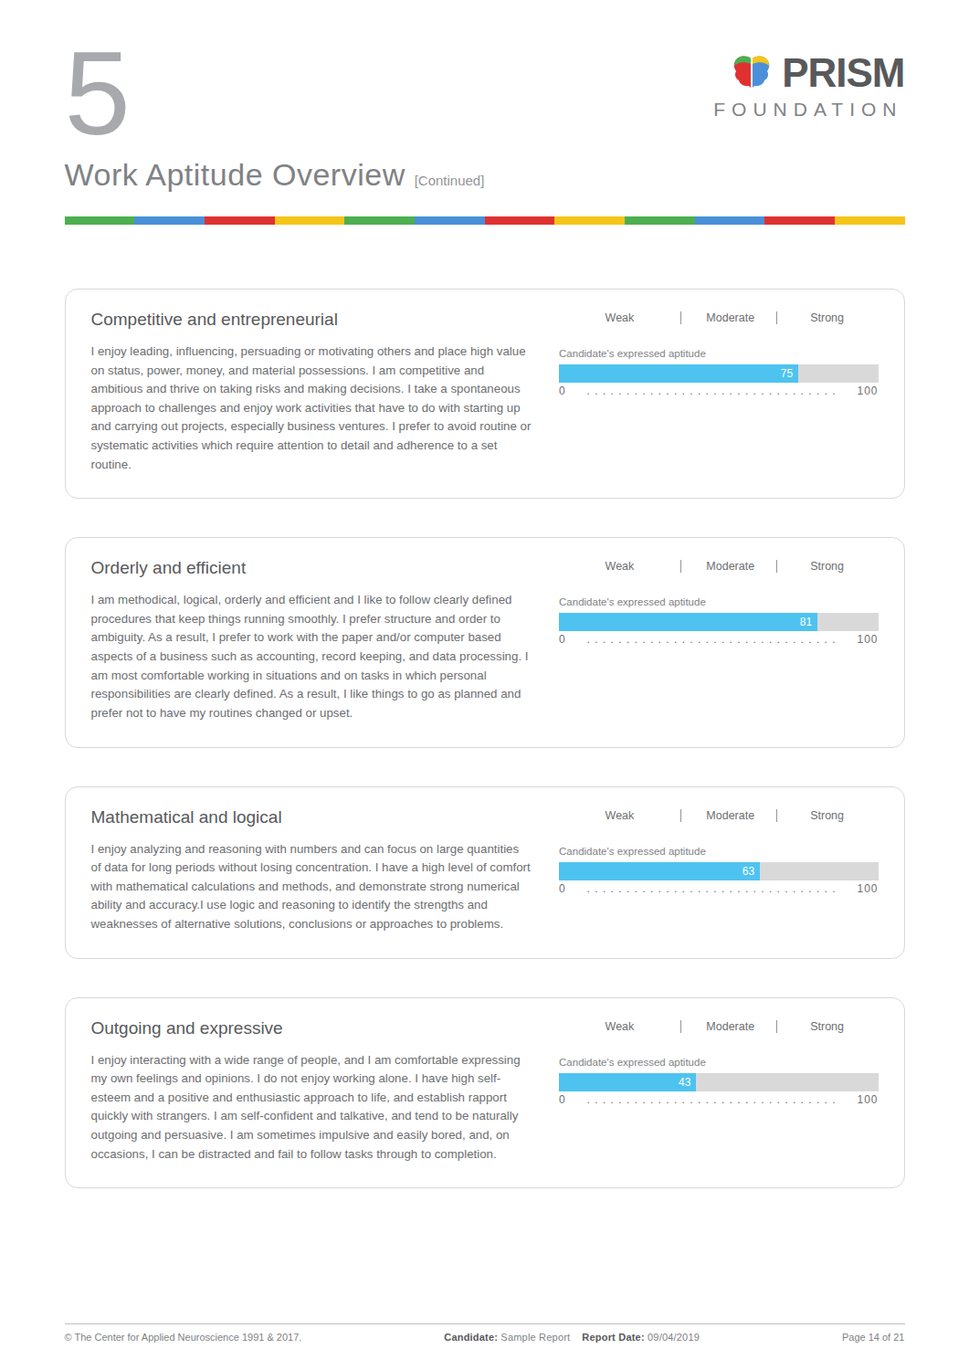5
Work Aptitude Overview [Continued]
PRISM
FOUNDATION
Competitive and entrepreneurial
I enjoy leading, influencing, persuading or motivating others and place high value on status, power, money, and material possessions. I am competitive and ambitious and thrive on taking risks and making decisions. I take a spontaneous approach to challenges and enjoy work activities that have to do with starting up and carrying out projects, especially business ventures. I prefer to avoid routine or systematic activities which require attention to detail and adherence to a set routine.
Weak Moderate Strong
Candidate's expressed aptitude
75
0 . . . . . . . . . . . . . . . . . . . . . . . . . . . . . . . . 100
Orderly and efficient
I am methodical, logical, orderly and efficient and I like to follow clearly defined procedures that keep things running smoothly. I prefer structure and order to ambiguity. As a result, I prefer to work with the paper and/or computer based aspects of a business such as accounting, record keeping, and data processing. I am most comfortable working in situations and on tasks in which personal responsibilities are clearly defined. As a result, I like things to go as planned and prefer not to have my routines changed or upset.
Weak Moderate Strong
Candidate's expressed aptitude
81
0 . . . . . . . . . . . . . . . . . . . . . . . . . . . . . . . . 100
Mathematical and logical
I enjoy analyzing and reasoning with numbers and can focus on large quantities of data for long periods without losing concentration. I have a high level of comfort with mathematical calculations and methods, and demonstrate strong numerical ability and accuracy.I use logic and reasoning to identify the strengths and weaknesses of alternative solutions, conclusions or approaches to problems.
Weak Moderate Strong
Candidate's expressed aptitude
63
0 . . . . . . . . . . . . . . . . . . . . . . . . . . . . . . . . 100
Outgoing and expressive
I enjoy interacting with a wide range of people, and I am comfortable expressing my own feelings and opinions. I do not enjoy working alone. I have high self-esteem and a positive and enthusiastic approach to life, and establish rapport quickly with strangers. I am self-confident and talkative, and tend to be naturally outgoing and persuasive. I am sometimes impulsive and easily bored, and, on occasions, I can be distracted and fail to follow tasks through to completion.
Weak Moderate Strong
Candidate's expressed aptitude
43
0 . . . . . . . . . . . . . . . . . . . . . . . . . . . . . . . . 100
© The Center for Applied Neuroscience 1991 & 2017.
Candidate: Sample Report Report Date: 09/04/2019
Page 14 of 21